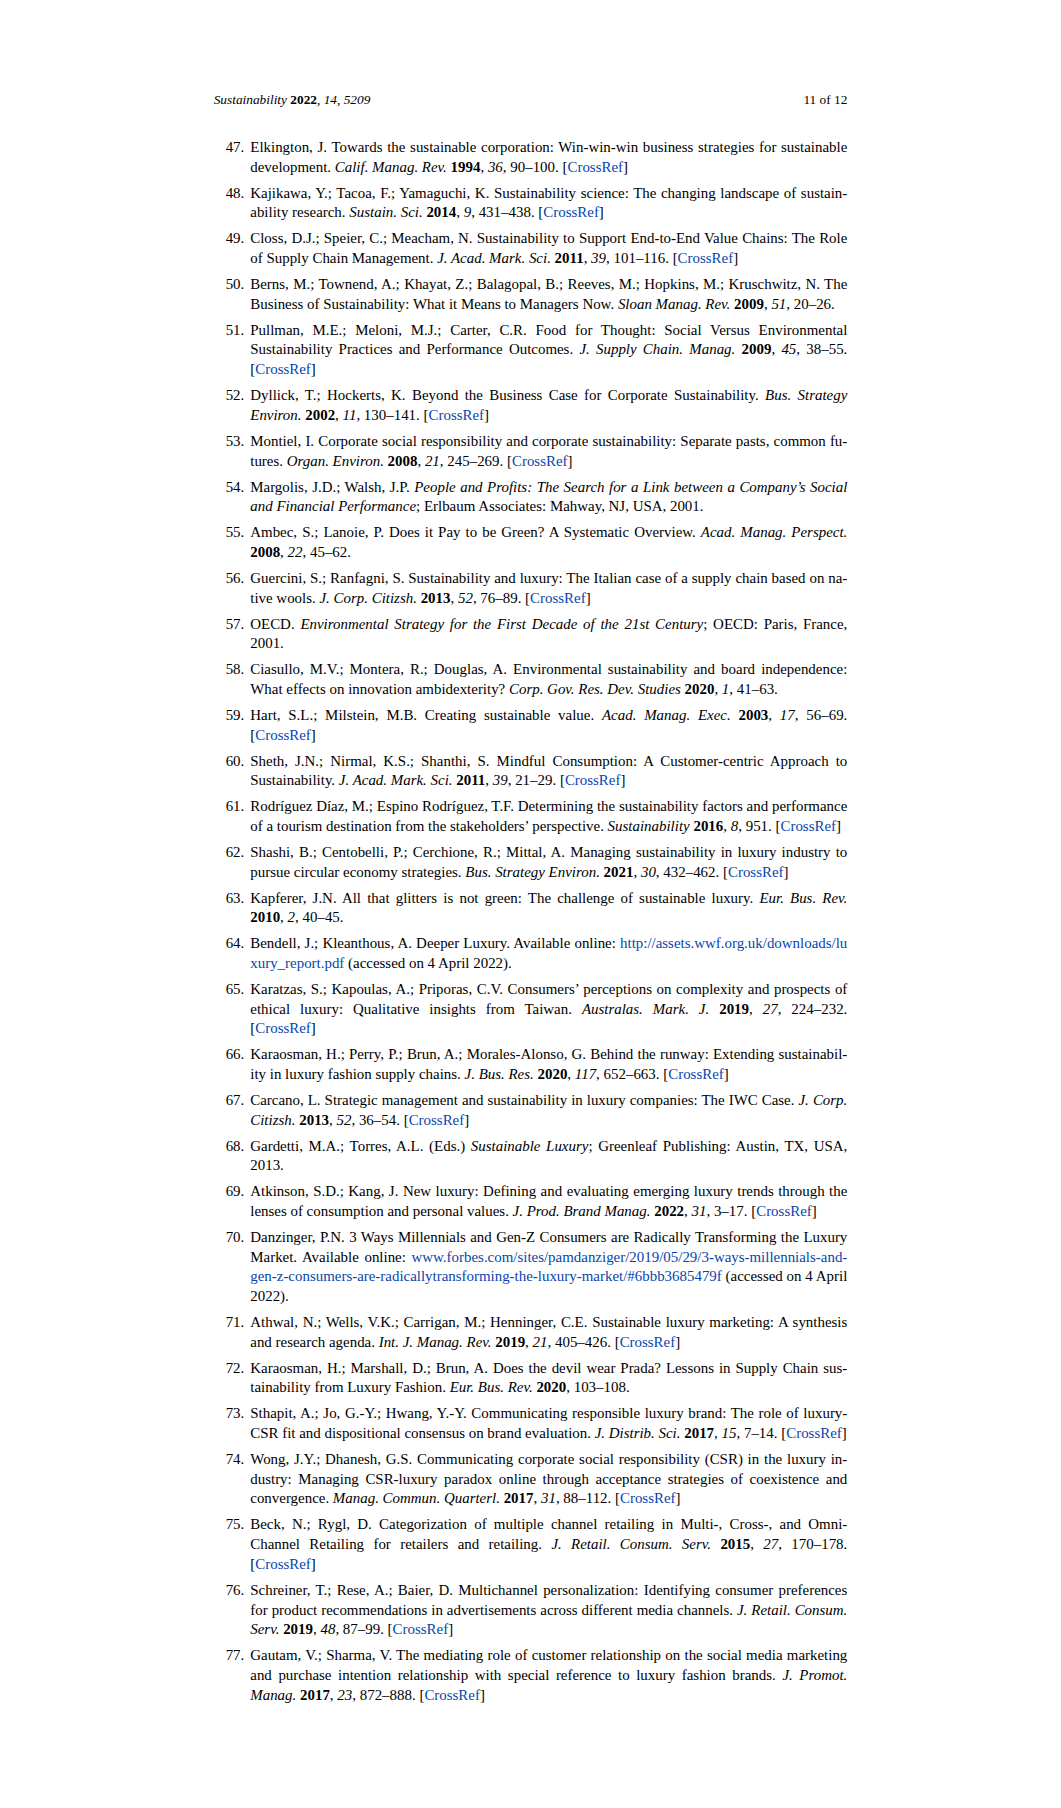Sustainability 2022, 14, 5209
11 of 12
Elkington, J. Towards the sustainable corporation: Win-win-win business strategies for sustainable development. Calif. Manag. Rev. 1994, 36, 90–100. [CrossRef]
Kajikawa, Y.; Tacoa, F.; Yamaguchi, K. Sustainability science: The changing landscape of sustainability research. Sustain. Sci. 2014, 9, 431–438. [CrossRef]
Closs, D.J.; Speier, C.; Meacham, N. Sustainability to Support End-to-End Value Chains: The Role of Supply Chain Management. J. Acad. Mark. Sci. 2011, 39, 101–116. [CrossRef]
Berns, M.; Townend, A.; Khayat, Z.; Balagopal, B.; Reeves, M.; Hopkins, M.; Kruschwitz, N. The Business of Sustainability: What it Means to Managers Now. Sloan Manag. Rev. 2009, 51, 20–26.
Pullman, M.E.; Meloni, M.J.; Carter, C.R. Food for Thought: Social Versus Environmental Sustainability Practices and Performance Outcomes. J. Supply Chain. Manag. 2009, 45, 38–55. [CrossRef]
Dyllick, T.; Hockerts, K. Beyond the Business Case for Corporate Sustainability. Bus. Strategy Environ. 2002, 11, 130–141. [CrossRef]
Montiel, I. Corporate social responsibility and corporate sustainability: Separate pasts, common futures. Organ. Environ. 2008, 21, 245–269. [CrossRef]
Margolis, J.D.; Walsh, J.P. People and Profits: The Search for a Link between a Company’s Social and Financial Performance; Erlbaum Associates: Mahway, NJ, USA, 2001.
Ambec, S.; Lanoie, P. Does it Pay to be Green? A Systematic Overview. Acad. Manag. Perspect. 2008, 22, 45–62.
Guercini, S.; Ranfagni, S. Sustainability and luxury: The Italian case of a supply chain based on native wools. J. Corp. Citizsh. 2013, 52, 76–89. [CrossRef]
OECD. Environmental Strategy for the First Decade of the 21st Century; OECD: Paris, France, 2001.
Ciasullo, M.V.; Montera, R.; Douglas, A. Environmental sustainability and board independence: What effects on innovation ambidexterity? Corp. Gov. Res. Dev. Studies 2020, 1, 41–63.
Hart, S.L.; Milstein, M.B. Creating sustainable value. Acad. Manag. Exec. 2003, 17, 56–69. [CrossRef]
Sheth, J.N.; Nirmal, K.S.; Shanthi, S. Mindful Consumption: A Customer-centric Approach to Sustainability. J. Acad. Mark. Sci. 2011, 39, 21–29. [CrossRef]
Rodríguez Díaz, M.; Espino Rodríguez, T.F. Determining the sustainability factors and performance of a tourism destination from the stakeholders’ perspective. Sustainability 2016, 8, 951. [CrossRef]
Shashi, B.; Centobelli, P.; Cerchione, R.; Mittal, A. Managing sustainability in luxury industry to pursue circular economy strategies. Bus. Strategy Environ. 2021, 30, 432–462. [CrossRef]
Kapferer, J.N. All that glitters is not green: The challenge of sustainable luxury. Eur. Bus. Rev. 2010, 2, 40–45.
Bendell, J.; Kleanthous, A. Deeper Luxury. Available online: http://assets.wwf.org.uk/downloads/luxury_report.pdf (accessed on 4 April 2022).
Karatzas, S.; Kapoulas, A.; Priporas, C.V. Consumers’ perceptions on complexity and prospects of ethical luxury: Qualitative insights from Taiwan. Australas. Mark. J. 2019, 27, 224–232. [CrossRef]
Karaosman, H.; Perry, P.; Brun, A.; Morales-Alonso, G. Behind the runway: Extending sustainability in luxury fashion supply chains. J. Bus. Res. 2020, 117, 652–663. [CrossRef]
Carcano, L. Strategic management and sustainability in luxury companies: The IWC Case. J. Corp. Citizsh. 2013, 52, 36–54. [CrossRef]
Gardetti, M.A.; Torres, A.L. (Eds.) Sustainable Luxury; Greenleaf Publishing: Austin, TX, USA, 2013.
Atkinson, S.D.; Kang, J. New luxury: Defining and evaluating emerging luxury trends through the lenses of consumption and personal values. J. Prod. Brand Manag. 2022, 31, 3–17. [CrossRef]
Danzinger, P.N. 3 Ways Millennials and Gen-Z Consumers are Radically Transforming the Luxury Market. Available online: www.forbes.com/sites/pamdanziger/2019/05/29/3-ways-millennials-and-gen-z-consumers-are-radicallytransforming-the-luxury-market/#6bbb3685479f (accessed on 4 April 2022).
Athwal, N.; Wells, V.K.; Carrigan, M.; Henninger, C.E. Sustainable luxury marketing: A synthesis and research agenda. Int. J. Manag. Rev. 2019, 21, 405–426. [CrossRef]
Karaosman, H.; Marshall, D.; Brun, A. Does the devil wear Prada? Lessons in Supply Chain sustainability from Luxury Fashion. Eur. Bus. Rev. 2020, 103–108.
Sthapit, A.; Jo, G.-Y.; Hwang, Y.-Y. Communicating responsible luxury brand: The role of luxury-CSR fit and dispositional consensus on brand evaluation. J. Distrib. Sci. 2017, 15, 7–14. [CrossRef]
Wong, J.Y.; Dhanesh, G.S. Communicating corporate social responsibility (CSR) in the luxury industry: Managing CSR-luxury paradox online through acceptance strategies of coexistence and convergence. Manag. Commun. Quarterl. 2017, 31, 88–112. [CrossRef]
Beck, N.; Rygl, D. Categorization of multiple channel retailing in Multi-, Cross-, and Omni-Channel Retailing for retailers and retailing. J. Retail. Consum. Serv. 2015, 27, 170–178. [CrossRef]
Schreiner, T.; Rese, A.; Baier, D. Multichannel personalization: Identifying consumer preferences for product recommendations in advertisements across different media channels. J. Retail. Consum. Serv. 2019, 48, 87–99. [CrossRef]
Gautam, V.; Sharma, V. The mediating role of customer relationship on the social media marketing and purchase intention relationship with special reference to luxury fashion brands. J. Promot. Manag. 2017, 23, 872–888. [CrossRef]